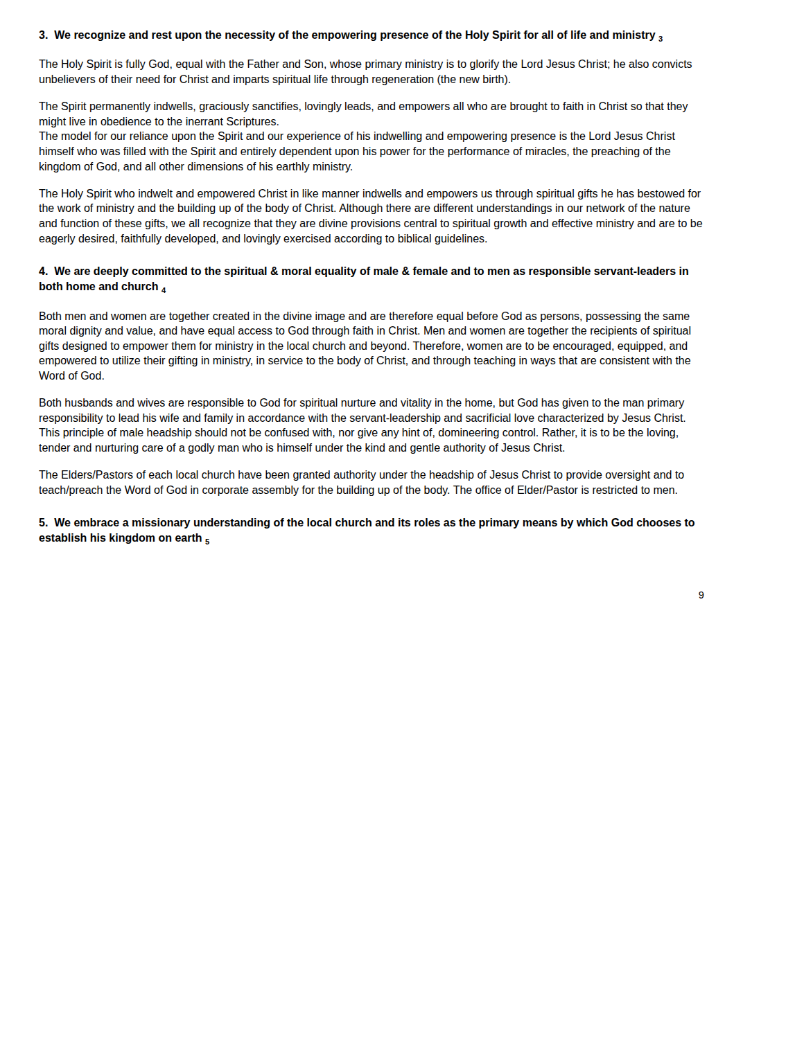3. We recognize and rest upon the necessity of the empowering presence of the Holy Spirit for all of life and ministry 3
The Holy Spirit is fully God, equal with the Father and Son, whose primary ministry is to glorify the Lord Jesus Christ; he also convicts unbelievers of their need for Christ and imparts spiritual life through regeneration (the new birth).
The Spirit permanently indwells, graciously sanctifies, lovingly leads, and empowers all who are brought to faith in Christ so that they might live in obedience to the inerrant Scriptures.
The model for our reliance upon the Spirit and our experience of his indwelling and empowering presence is the Lord Jesus Christ himself who was filled with the Spirit and entirely dependent upon his power for the performance of miracles, the preaching of the kingdom of God, and all other dimensions of his earthly ministry.
The Holy Spirit who indwelt and empowered Christ in like manner indwells and empowers us through spiritual gifts he has bestowed for the work of ministry and the building up of the body of Christ. Although there are different understandings in our network of the nature and function of these gifts, we all recognize that they are divine provisions central to spiritual growth and effective ministry and are to be eagerly desired, faithfully developed, and lovingly exercised according to biblical guidelines.
4. We are deeply committed to the spiritual & moral equality of male & female and to men as responsible servant-leaders in both home and church 4
Both men and women are together created in the divine image and are therefore equal before God as persons, possessing the same moral dignity and value, and have equal access to God through faith in Christ. Men and women are together the recipients of spiritual gifts designed to empower them for ministry in the local church and beyond. Therefore, women are to be encouraged, equipped, and empowered to utilize their gifting in ministry, in service to the body of Christ, and through teaching in ways that are consistent with the Word of God.
Both husbands and wives are responsible to God for spiritual nurture and vitality in the home, but God has given to the man primary responsibility to lead his wife and family in accordance with the servant-leadership and sacrificial love characterized by Jesus Christ. This principle of male headship should not be confused with, nor give any hint of, domineering control. Rather, it is to be the loving, tender and nurturing care of a godly man who is himself under the kind and gentle authority of Jesus Christ.
The Elders/Pastors of each local church have been granted authority under the headship of Jesus Christ to provide oversight and to teach/preach the Word of God in corporate assembly for the building up of the body. The office of Elder/Pastor is restricted to men.
5. We embrace a missionary understanding of the local church and its roles as the primary means by which God chooses to establish his kingdom on earth 5
9